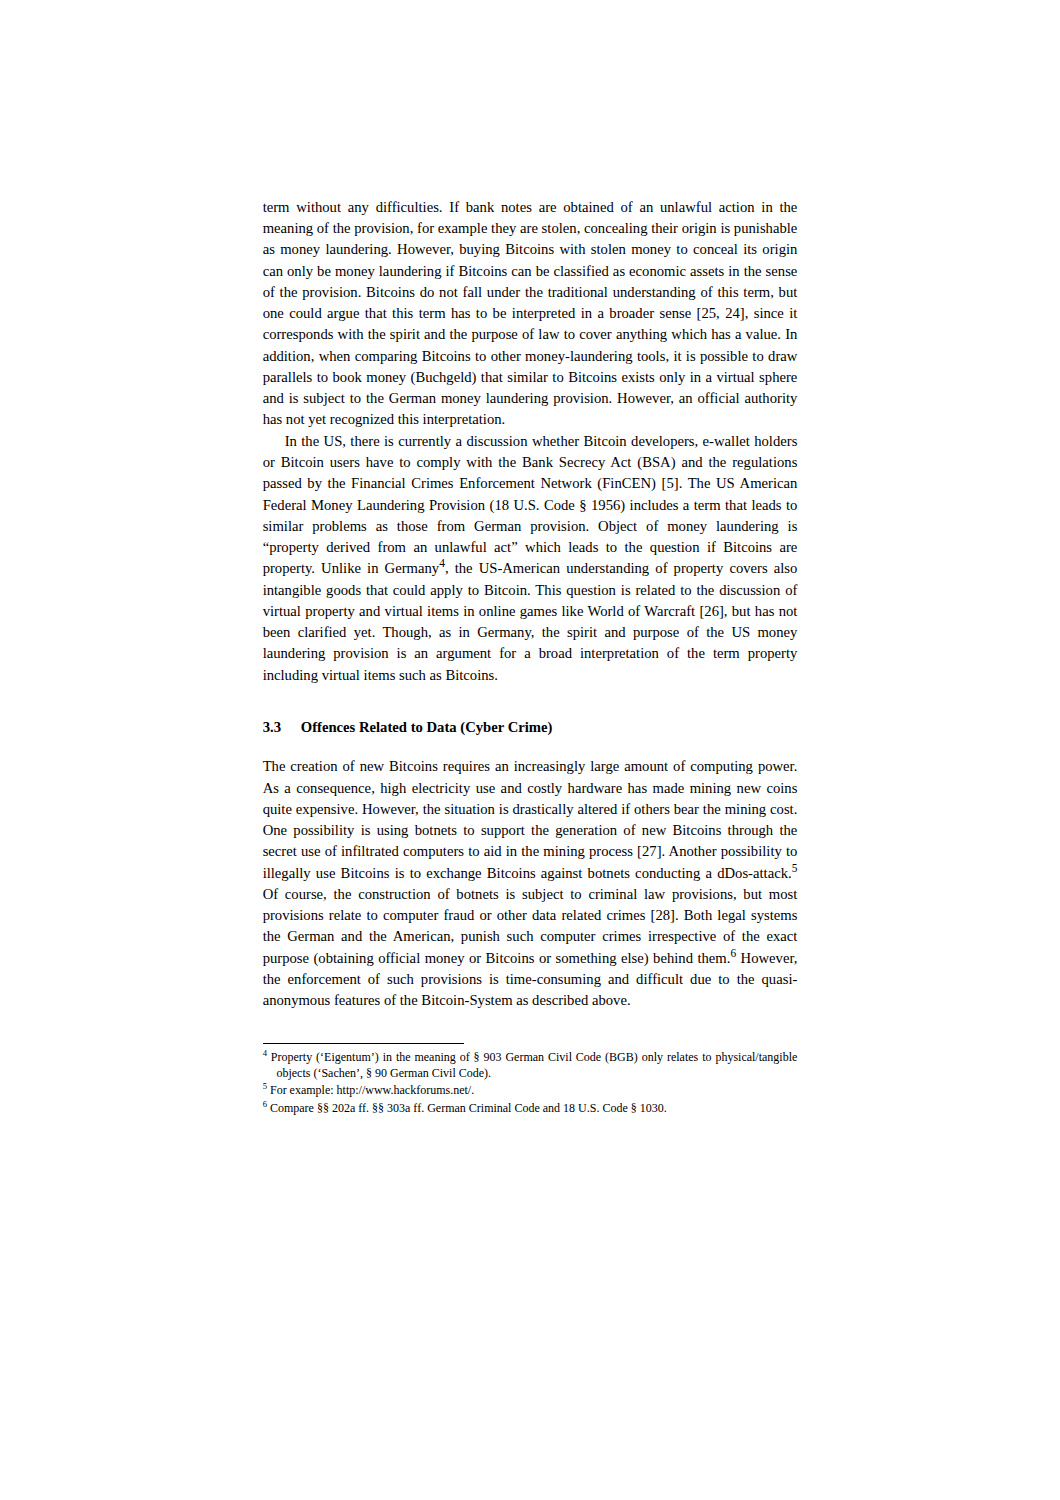term without any difficulties. If bank notes are obtained of an unlawful action in the meaning of the provision, for example they are stolen, concealing their origin is punishable as money laundering. However, buying Bitcoins with stolen money to conceal its origin can only be money laundering if Bitcoins can be classified as economic assets in the sense of the provision. Bitcoins do not fall under the traditional understanding of this term, but one could argue that this term has to be interpreted in a broader sense [25, 24], since it corresponds with the spirit and the purpose of law to cover anything which has a value. In addition, when comparing Bitcoins to other money-laundering tools, it is possible to draw parallels to book money (Buchgeld) that similar to Bitcoins exists only in a virtual sphere and is subject to the German money laundering provision. However, an official authority has not yet recognized this interpretation.
In the US, there is currently a discussion whether Bitcoin developers, e-wallet holders or Bitcoin users have to comply with the Bank Secrecy Act (BSA) and the regulations passed by the Financial Crimes Enforcement Network (FinCEN) [5]. The US American Federal Money Laundering Provision (18 U.S. Code § 1956) includes a term that leads to similar problems as those from German provision. Object of money laundering is “property derived from an unlawful act” which leads to the question if Bitcoins are property. Unlike in Germany4, the US-American understanding of property covers also intangible goods that could apply to Bitcoin. This question is related to the discussion of virtual property and virtual items in online games like World of Warcraft [26], but has not been clarified yet. Though, as in Germany, the spirit and purpose of the US money laundering provision is an argument for a broad interpretation of the term property including virtual items such as Bitcoins.
3.3 Offences Related to Data (Cyber Crime)
The creation of new Bitcoins requires an increasingly large amount of computing power. As a consequence, high electricity use and costly hardware has made mining new coins quite expensive. However, the situation is drastically altered if others bear the mining cost. One possibility is using botnets to support the generation of new Bitcoins through the secret use of infiltrated computers to aid in the mining process [27]. Another possibility to illegally use Bitcoins is to exchange Bitcoins against botnets conducting a dDos-attack.5 Of course, the construction of botnets is subject to criminal law provisions, but most provisions relate to computer fraud or other data related crimes [28]. Both legal systems the German and the American, punish such computer crimes irrespective of the exact purpose (obtaining official money or Bitcoins or something else) behind them.6 However, the enforcement of such provisions is time-consuming and difficult due to the quasi-anonymous features of the Bitcoin-System as described above.
4 Property (‘Eigentum’) in the meaning of § 903 German Civil Code (BGB) only relates to physical/tangible objects (‘Sachen’, § 90 German Civil Code).
5 For example: http://www.hackforums.net/.
6 Compare §§ 202a ff. §§ 303a ff. German Criminal Code and 18 U.S. Code § 1030.